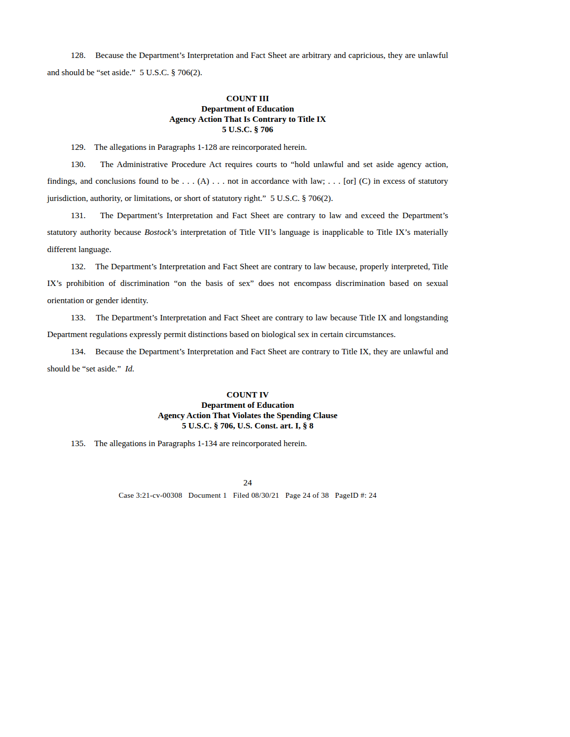128. Because the Department’s Interpretation and Fact Sheet are arbitrary and capricious, they are unlawful and should be “set aside.” 5 U.S.C. § 706(2).
COUNT III Department of Education Agency Action That Is Contrary to Title IX 5 U.S.C. § 706
129. The allegations in Paragraphs 1-128 are reincorporated herein.
130. The Administrative Procedure Act requires courts to “hold unlawful and set aside agency action, findings, and conclusions found to be . . . (A) . . . not in accordance with law; . . . [or] (C) in excess of statutory jurisdiction, authority, or limitations, or short of statutory right.” 5 U.S.C. § 706(2).
131. The Department’s Interpretation and Fact Sheet are contrary to law and exceed the Department’s statutory authority because Bostock’s interpretation of Title VII’s language is inapplicable to Title IX’s materially different language.
132. The Department’s Interpretation and Fact Sheet are contrary to law because, properly interpreted, Title IX’s prohibition of discrimination “on the basis of sex” does not encompass discrimination based on sexual orientation or gender identity.
133. The Department’s Interpretation and Fact Sheet are contrary to law because Title IX and longstanding Department regulations expressly permit distinctions based on biological sex in certain circumstances.
134. Because the Department’s Interpretation and Fact Sheet are contrary to Title IX, they are unlawful and should be “set aside.” Id.
COUNT IV Department of Education Agency Action That Violates the Spending Clause 5 U.S.C. § 706, U.S. Const. art. I, § 8
135. The allegations in Paragraphs 1-134 are reincorporated herein.
24
Case 3:21-cv-00308 Document 1 Filed 08/30/21 Page 24 of 38 PageID #: 24